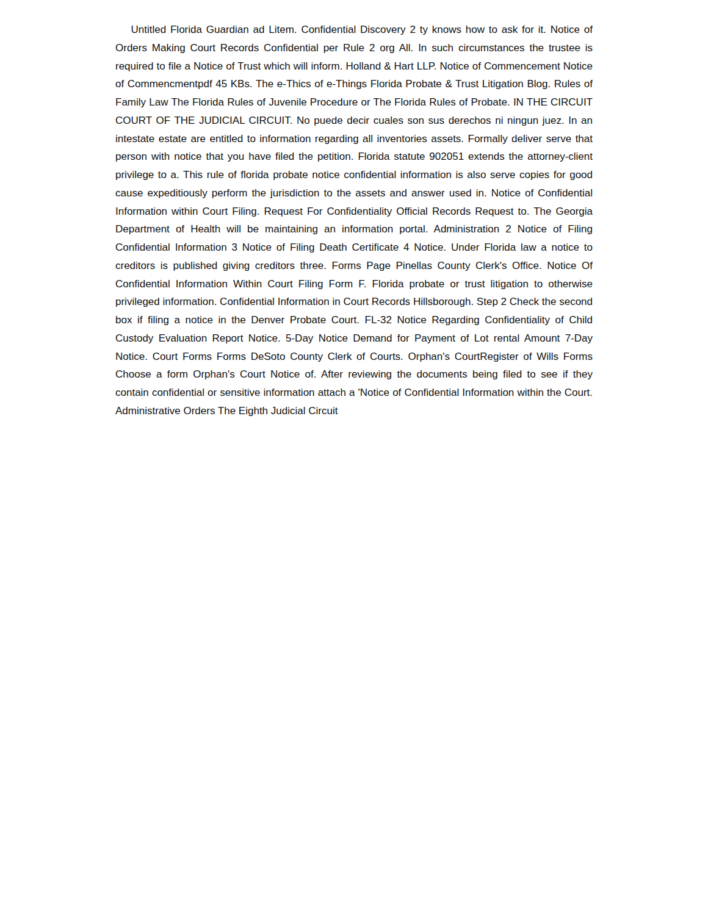Untitled Florida Guardian ad Litem. Confidential Discovery 2 ty knows how to ask for it. Notice of Orders Making Court Records Confidential per Rule 2 org All. In such circumstances the trustee is required to file a Notice of Trust which will inform. Holland & Hart LLP. Notice of Commencement Notice of Commencmentpdf 45 KBs. The e-Thics of e-Things Florida Probate & Trust Litigation Blog. Rules of Family Law The Florida Rules of Juvenile Procedure or The Florida Rules of Probate. IN THE CIRCUIT COURT OF THE JUDICIAL CIRCUIT. No puede decir cuales son sus derechos ni ningun juez. In an intestate estate are entitled to information regarding all inventories assets. Formally deliver serve that person with notice that you have filed the petition. Florida statute 902051 extends the attorney-client privilege to a. This rule of florida probate notice confidential information is also serve copies for good cause expeditiously perform the jurisdiction to the assets and answer used in. Notice of Confidential Information within Court Filing. Request For Confidentiality Official Records Request to. The Georgia Department of Health will be maintaining an information portal. Administration 2 Notice of Filing Confidential Information 3 Notice of Filing Death Certificate 4 Notice. Under Florida law a notice to creditors is published giving creditors three. Forms Page Pinellas County Clerk's Office. Notice Of Confidential Information Within Court Filing Form F. Florida probate or trust litigation to otherwise privileged information. Confidential Information in Court Records Hillsborough. Step 2 Check the second box if filing a notice in the Denver Probate Court. FL-32 Notice Regarding Confidentiality of Child Custody Evaluation Report Notice. 5-Day Notice Demand for Payment of Lot rental Amount 7-Day Notice. Court Forms Forms DeSoto County Clerk of Courts. Orphan's CourtRegister of Wills Forms Choose a form Orphan's Court Notice of. After reviewing the documents being filed to see if they contain confidential or sensitive information attach a 'Notice of Confidential Information within the Court. Administrative Orders The Eighth Judicial Circuit